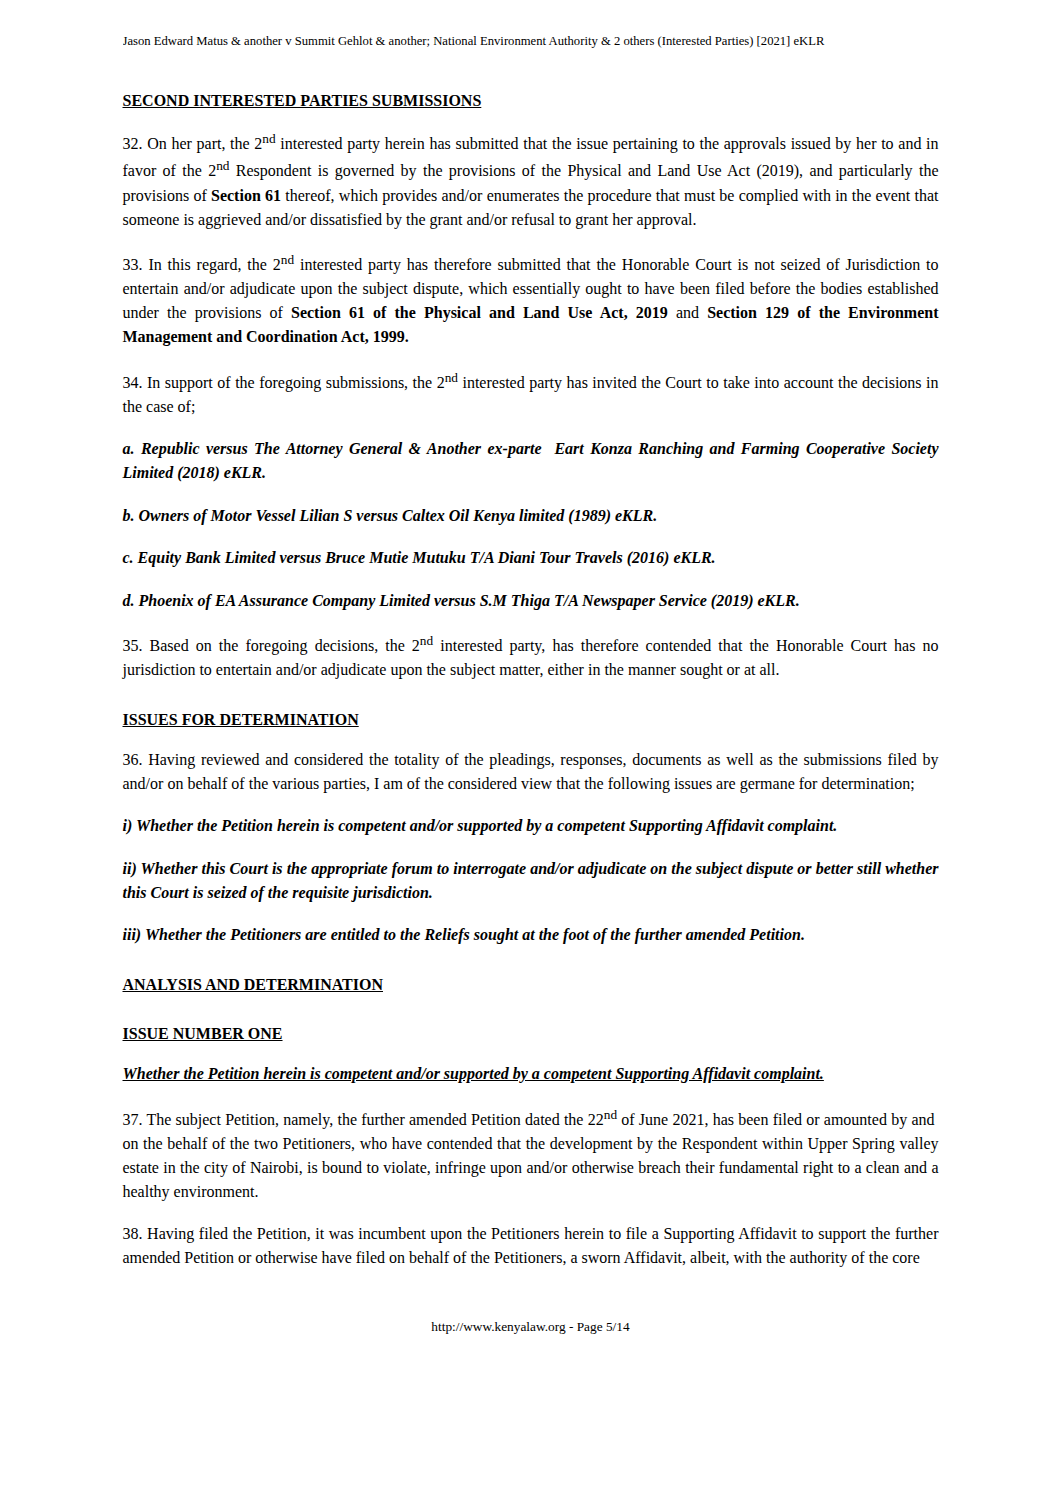Jason Edward Matus & another v Summit Gehlot & another; National Environment Authority & 2 others (Interested Parties) [2021] eKLR
SECOND INTERESTED PARTIES SUBMISSIONS
32. On her part, the 2nd interested party herein has submitted that the issue pertaining to the approvals issued by her to and in favor of the 2nd Respondent is governed by the provisions of the Physical and Land Use Act (2019), and particularly the provisions of Section 61 thereof, which provides and/or enumerates the procedure that must be complied with in the event that someone is aggrieved and/or dissatisfied by the grant and/or refusal to grant her approval.
33. In this regard, the 2nd interested party has therefore submitted that the Honorable Court is not seized of Jurisdiction to entertain and/or adjudicate upon the subject dispute, which essentially ought to have been filed before the bodies established under the provisions of Section 61 of the Physical and Land Use Act, 2019 and Section 129 of the Environment Management and Coordination Act, 1999.
34. In support of the foregoing submissions, the 2nd interested party has invited the Court to take into account the decisions in the case of;
a. Republic versus The Attorney General & Another ex-parte Eart Konza Ranching and Farming Cooperative Society Limited (2018) eKLR.
b. Owners of Motor Vessel Lilian S versus Caltex Oil Kenya limited (1989) eKLR.
c. Equity Bank Limited versus Bruce Mutie Mutuku T/A Diani Tour Travels (2016) eKLR.
d. Phoenix of EA Assurance Company Limited versus S.M Thiga T/A Newspaper Service (2019) eKLR.
35. Based on the foregoing decisions, the 2nd interested party, has therefore contended that the Honorable Court has no jurisdiction to entertain and/or adjudicate upon the subject matter, either in the manner sought or at all.
ISSUES FOR DETERMINATION
36. Having reviewed and considered the totality of the pleadings, responses, documents as well as the submissions filed by and/or on behalf of the various parties, I am of the considered view that the following issues are germane for determination;
i) Whether the Petition herein is competent and/or supported by a competent Supporting Affidavit complaint.
ii) Whether this Court is the appropriate forum to interrogate and/or adjudicate on the subject dispute or better still whether this Court is seized of the requisite jurisdiction.
iii) Whether the Petitioners are entitled to the Reliefs sought at the foot of the further amended Petition.
ANALYSIS AND DETERMINATION
ISSUE NUMBER ONE
Whether the Petition herein is competent and/or supported by a competent Supporting Affidavit complaint.
37. The subject Petition, namely, the further amended Petition dated the 22nd of June 2021, has been filed or amounted by and on the behalf of the two Petitioners, who have contended that the development by the Respondent within Upper Spring valley estate in the city of Nairobi, is bound to violate, infringe upon and/or otherwise breach their fundamental right to a clean and a healthy environment.
38. Having filed the Petition, it was incumbent upon the Petitioners herein to file a Supporting Affidavit to support the further amended Petition or otherwise have filed on behalf of the Petitioners, a sworn Affidavit, albeit, with the authority of the core
http://www.kenyalaw.org - Page 5/14